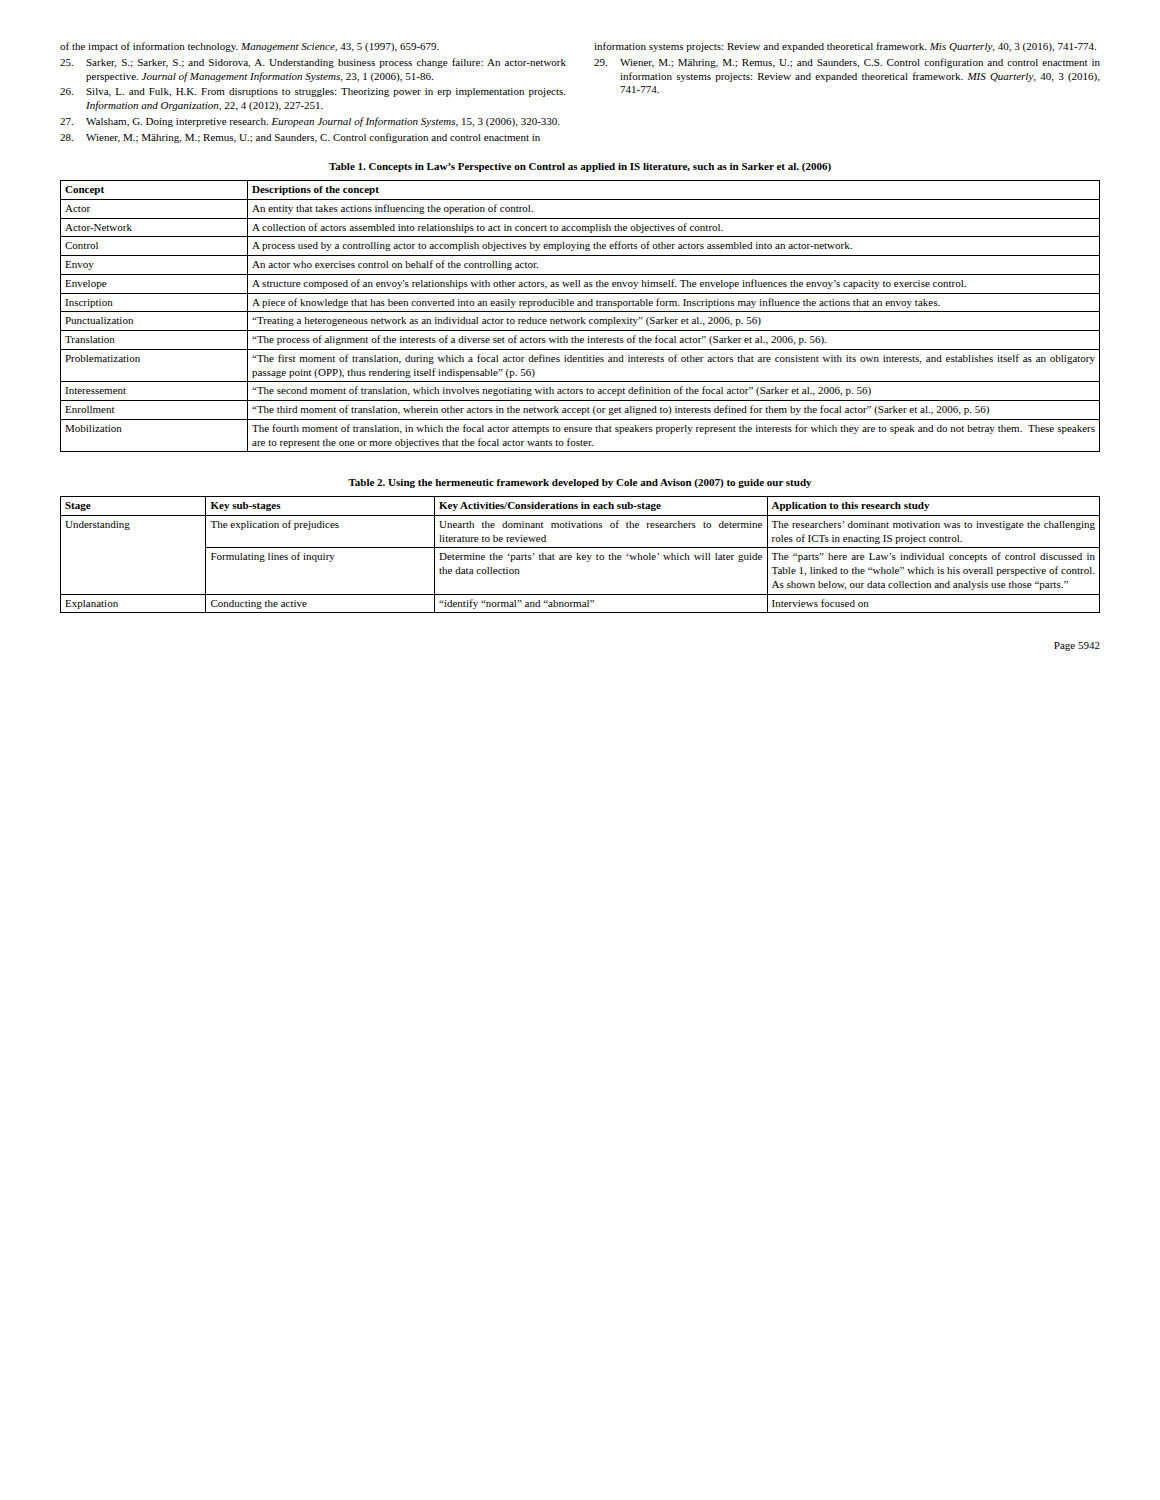of the impact of information technology. Management Science, 43, 5 (1997), 659-679.
25. Sarker, S.; Sarker, S.; and Sidorova, A. Understanding business process change failure: An actor-network perspective. Journal of Management Information Systems, 23, 1 (2006), 51-86.
26. Silva, L. and Fulk, H.K. From disruptions to struggles: Theorizing power in erp implementation projects. Information and Organization, 22, 4 (2012), 227-251.
27. Walsham, G. Doing interpretive research. European Journal of Information Systems, 15, 3 (2006), 320-330.
28. Wiener, M.; Mähring, M.; Remus, U.; and Saunders, C. Control configuration and control enactment in
information systems projects: Review and expanded theoretical framework. Mis Quarterly, 40, 3 (2016), 741-774.
29. Wiener, M.; Mähring, M.; Remus, U.; and Saunders, C.S. Control configuration and control enactment in information systems projects: Review and expanded theoretical framework. MIS Quarterly, 40, 3 (2016), 741-774.
Table 1. Concepts in Law’s Perspective on Control as applied in IS literature, such as in Sarker et al. (2006)
| Concept | Descriptions of the concept |
| --- | --- |
| Actor | An entity that takes actions influencing the operation of control. |
| Actor-Network | A collection of actors assembled into relationships to act in concert to accomplish the objectives of control. |
| Control | A process used by a controlling actor to accomplish objectives by employing the efforts of other actors assembled into an actor-network. |
| Envoy | An actor who exercises control on behalf of the controlling actor. |
| Envelope | A structure composed of an envoy's relationships with other actors, as well as the envoy himself. The envelope influences the envoy’s capacity to exercise control. |
| Inscription | A piece of knowledge that has been converted into an easily reproducible and transportable form. Inscriptions may influence the actions that an envoy takes. |
| Punctualization | “Treating a heterogeneous network as an individual actor to reduce network complexity” (Sarker et al., 2006, p. 56) |
| Translation | “The process of alignment of the interests of a diverse set of actors with the interests of the focal actor” (Sarker et al., 2006, p. 56). |
| Problematization | “The first moment of translation, during which a focal actor defines identities and interests of other actors that are consistent with its own interests, and establishes itself as an obligatory passage point (OPP), thus rendering itself indispensable” (p. 56) |
| Interessement | “The second moment of translation, which involves negotiating with actors to accept definition of the focal actor” (Sarker et al., 2006, p. 56) |
| Enrollment | “The third moment of translation, wherein other actors in the network accept (or get aligned to) interests defined for them by the focal actor” (Sarker et al., 2006, p. 56) |
| Mobilization | The fourth moment of translation, in which the focal actor attempts to ensure that speakers properly represent the interests for which they are to speak and do not betray them. These speakers are to represent the one or more objectives that the focal actor wants to foster. |
Table 2. Using the hermeneutic framework developed by Cole and Avison (2007) to guide our study
| Stage | Key sub-stages | Key Activities/Considerations in each sub-stage | Application to this research study |
| --- | --- | --- | --- |
| Understanding | The explication of prejudices | Unearth the dominant motivations of the researchers to determine literature to be reviewed | The researchers’ dominant motivation was to investigate the challenging roles of ICTs in enacting IS project control. |
| Formulating lines of inquiry | Determine the ‘parts’ that are key to the ‘whole’ which will later guide the data collection | The “parts” here are Law’s individual concepts of control discussed in Table 1, linked to the “whole” which is his overall perspective of control. As shown below, our data collection and analysis use those “parts.” |
| Explanation | Conducting the active | “identify “normal” and “abnormal” | Interviews focused on |
Page 5942